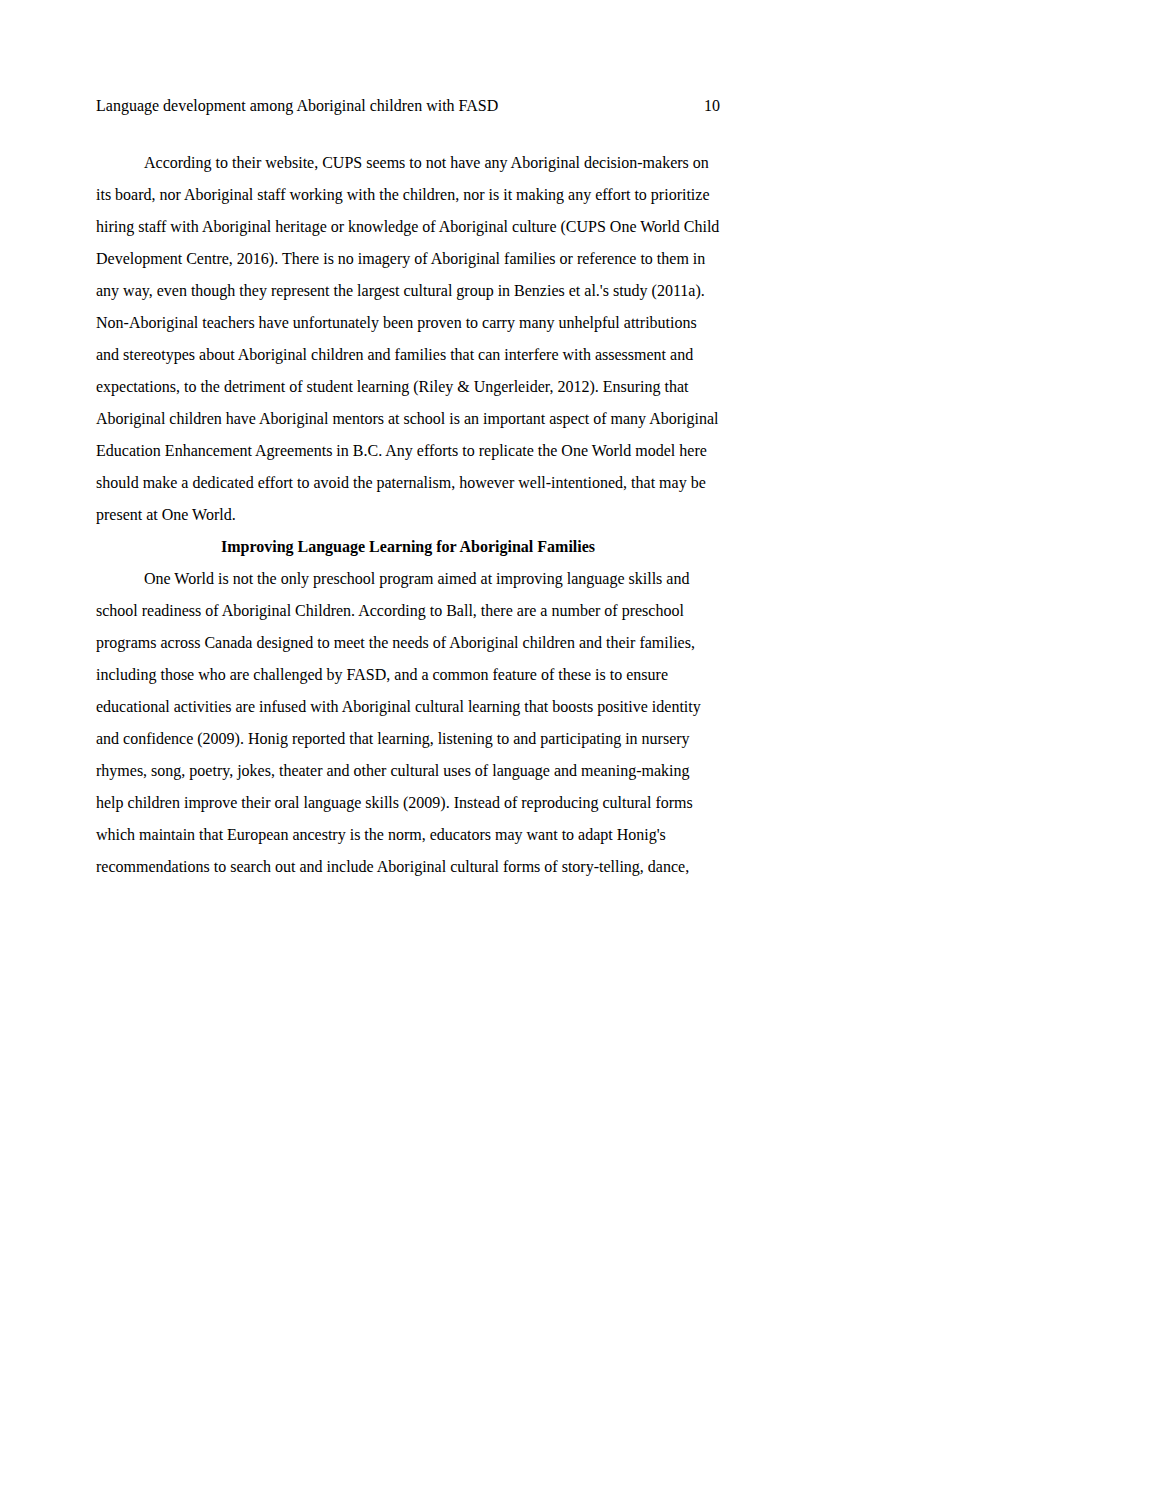Language development among Aboriginal children with FASD 10
According to their website, CUPS seems to not have any Aboriginal decision-makers on its board, nor Aboriginal staff working with the children, nor is it making any effort to prioritize hiring staff with Aboriginal heritage or knowledge of Aboriginal culture (CUPS One World Child Development Centre, 2016). There is no imagery of Aboriginal families or reference to them in any way, even though they represent the largest cultural group in Benzies et al.'s study (2011a). Non-Aboriginal teachers have unfortunately been proven to carry many unhelpful attributions and stereotypes about Aboriginal children and families that can interfere with assessment and expectations, to the detriment of student learning (Riley & Ungerleider, 2012). Ensuring that Aboriginal children have Aboriginal mentors at school is an important aspect of many Aboriginal Education Enhancement Agreements in B.C. Any efforts to replicate the One World model here should make a dedicated effort to avoid the paternalism, however well-intentioned, that may be present at One World.
Improving Language Learning for Aboriginal Families
One World is not the only preschool program aimed at improving language skills and school readiness of Aboriginal Children. According to Ball, there are a number of preschool programs across Canada designed to meet the needs of Aboriginal children and their families, including those who are challenged by FASD, and a common feature of these is to ensure educational activities are infused with Aboriginal cultural learning that boosts positive identity and confidence (2009). Honig reported that learning, listening to and participating in nursery rhymes, song, poetry, jokes, theater and other cultural uses of language and meaning-making help children improve their oral language skills (2009). Instead of reproducing cultural forms which maintain that European ancestry is the norm, educators may want to adapt Honig's recommendations to search out and include Aboriginal cultural forms of story-telling, dance,